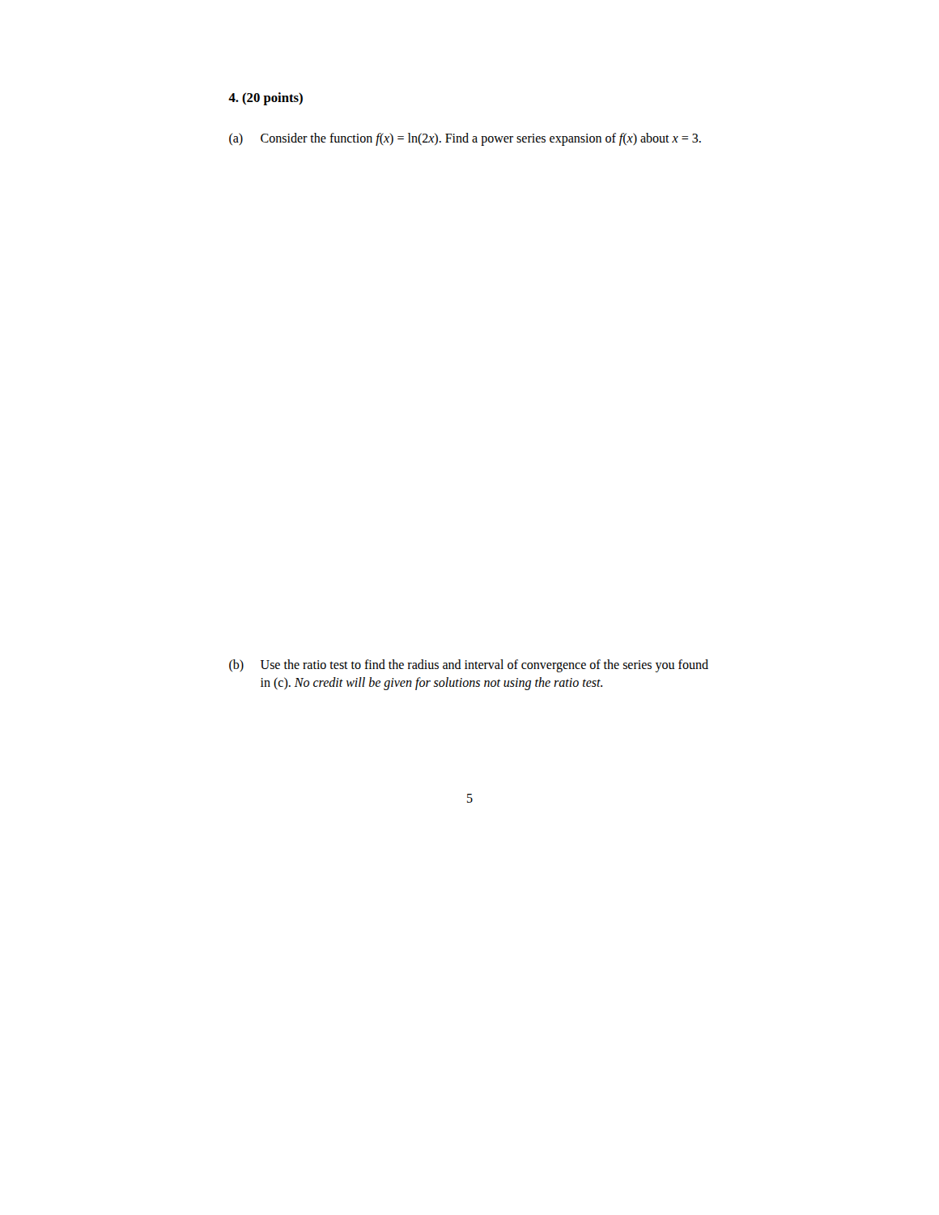4. (20 points)
(a) Consider the function f(x) = ln(2x). Find a power series expansion of f(x) about x = 3.
(b)
Use the ratio test to find the radius and interval of convergence of the series you found in (c). No credit will be given for solutions not using the ratio test.
5